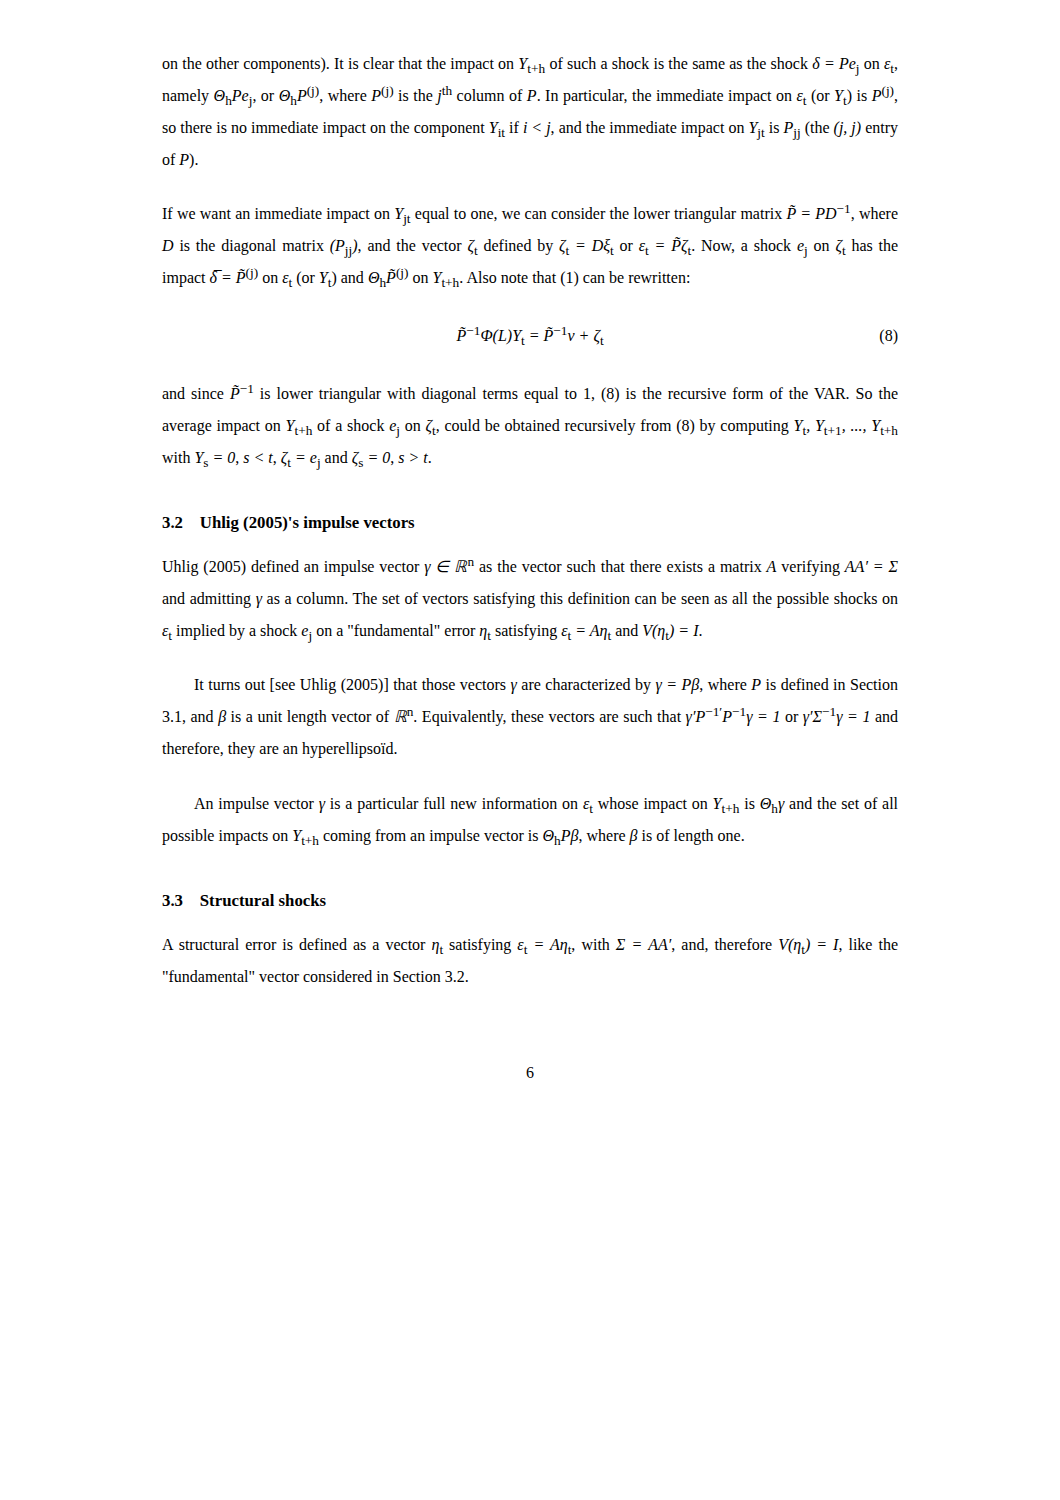on the other components). It is clear that the impact on Yt+h of such a shock is the same as the shock δ = Pej on εt, namely ΘhPej, or ΘhP(j), where P(j) is the jth column of P. In particular, the immediate impact on εt (or Yt) is P(j), so there is no immediate impact on the component Yit if i < j, and the immediate impact on Yjt is Pjj (the (j, j) entry of P).
If we want an immediate impact on Yjt equal to one, we can consider the lower triangular matrix P̃ = PD−1, where D is the diagonal matrix (Pjj), and the vector ζt defined by ζt = Dξt or εt = P̃ζt. Now, a shock ej on ζt has the impact δ̅ = P̃(j) on εt (or Yt) and ΘhP̃(j) on Yt+h. Also note that (1) can be rewritten:
P̃−1Φ(L)Yt = P̃−1ν + ζt (8)
and since P̃−1 is lower triangular with diagonal terms equal to 1, (8) is the recursive form of the VAR. So the average impact on Yt+h of a shock ej on ζt, could be obtained recursively from (8) by computing Yt, Yt+1, ..., Yt+h with Ys = 0, s < t, ζt = ej and ζs = 0, s > t.
3.2 Uhlig (2005)'s impulse vectors
Uhlig (2005) defined an impulse vector γ ∈ ℝn as the vector such that there exists a matrix A verifying AA′ = Σ and admitting γ as a column. The set of vectors satisfying this definition can be seen as all the possible shocks on εt implied by a shock ej on a "fundamental" error ηt satisfying εt = Aηt and V(ηt) = I.
It turns out [see Uhlig (2005)] that those vectors γ are characterized by γ = Pβ, where P is defined in Section 3.1, and β is a unit length vector of ℝn. Equivalently, these vectors are such that γ′P−1′P−1γ = 1 or γ′Σ−1γ = 1 and therefore, they are an hyperellipsoïd.
An impulse vector γ is a particular full new information on εt whose impact on Yt+h is Θhγ and the set of all possible impacts on Yt+h coming from an impulse vector is ΘhPβ, where β is of length one.
3.3 Structural shocks
A structural error is defined as a vector ηt satisfying εt = Aηt, with Σ = AA′, and, therefore V(ηt) = I, like the "fundamental" vector considered in Section 3.2.
6